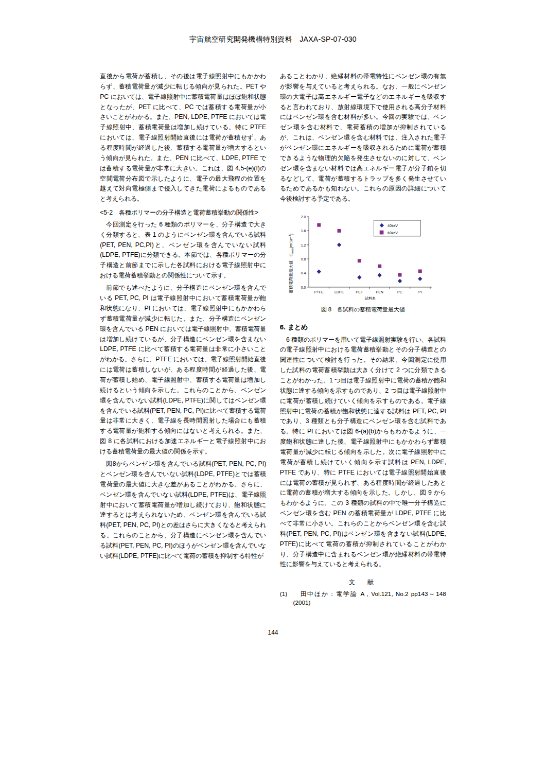宇宙航空研究開発機構特別資料　JAXA-SP-07-030
直後から電荷が蓄積し、その後は電子線照射中にもかかわらず、蓄積電荷量が減少に転じる傾向が見られた。PET や PC においては、電子線照射中に蓄積電荷量はほぼ飽和状態となったが、PET に比べて、PC では蓄積する電荷量が小さいことがわかる。また、PEN, LDPE, PTFE においては電子線照射中、蓄積電荷量は増加し続けている。特に PTFE においては、電子線照射開始直後には電荷が蓄積せず、ある程度時間が経過した後、蓄積する電荷量が増大するという傾向が見られた。また、PEN に比べて、LDPE, PTFE では蓄積する電荷量が非常に大きい。これは、図 4,5-(e)(f)の空間電荷分布図で示したように、電子の最大飛程の位置を越えて対向電極側まで侵入してきた電荷によるものであると考えられる。
<5-2　各種ポリマーの分子構造と電荷蓄積挙動の関係性>
今回測定を行った 6 種類のポリマーを、分子構造で大きく分類すると、表 1 のようにベンゼン環を含んでいる試料(PET, PEN, PC,PI)と、ベンゼン環を含んでいない試料(LDPE, PTFE)に分類できる。本節では、各種ポリマーの分子構造と前節までに示した各試料における電子線照射中における電荷蓄積挙動との関係性について示す。
前節でも述べたように、分子構造にベンゼン環を含んでいる PET, PC, PI は電子線照射中において蓄積電荷量が飽和状態になり、PI においては、電子線照射中にもかかわらず蓄積電荷量が減少に転じた。また、分子構造にベンゼン環を含んでいる PEN においては電子線照射中、蓄積電荷量は増加し続けているが、分子構造にベンゼン環を含まない LDPE, PTFE に比べて蓄積する電荷量は非常に小さいことがわかる。さらに、PTFE においては、電子線照射開始直後には電荷は蓄積しないが、ある程度時間が経過した後、電荷が蓄積し始め、電子線照射中、蓄積する電荷量は増加し続けるという傾向を示した。これらのことから、ベンゼン環を含んでいない試料(LDPE, PTFE)に関してはベンゼン環を含んでいる試料(PET, PEN, PC, PI)に比べて蓄積する電荷量は非常に大きく、電子線を長時間照射した場合にも蓄積する電荷量が飽和する傾向にはないと考えられる。また、図 8 に各試料における加速エネルギーと電子線照射中における蓄積電荷量の最大値の関係を示す。
図8からベンゼン環を含んでいる試料(PET, PEN, PC, PI)とベンゼン環を含んでいない試料(LDPE, PTFE)とでは蓄積電荷量の最大値に大きな差があることがわかる。さらに、ベンゼン環を含んでいない試料(LDPE, PTFE)は、電子線照射中において蓄積電荷量が増加し続けており、飽和状態に達するとは考えられないため、ベンゼン環を含んでいる試料(PET, PEN, PC, PI)との差はさらに大きくなると考えられる。これらのことから、分子構造にベンゼン環を含んでいる試料(PET, PEN, PC, PI)のほうがベンゼン環を含んでいない試料(LDPE, PTFE)に比べて電荷の蓄積を抑制する特性が
あることわかり、絶縁材料の帯電特性にベンゼン環の有無が影響を与えていると考えられる。なお、一般にベンゼン環の大電子は高エネルギー電子などのエネルギーを吸収すると言われており、放射線環境下で使用される高分子材料にはベンゼン環を含む材料が多い。今回の実験では、ベンゼン環を含む材料で、電荷蓄積の増加が抑制されているが、これは、ベンゼン環を含む材料では、注入された電子がベンゼン環にエネルギーを吸収されるために電荷が蓄積できるような物理的欠陥を発生させないのに対して、ベンゼン環を含まない材料では高エネルギー電子が分子鎖を切るなどして、電荷が蓄積するトラップを多く発生させているためであるかも知れない。これらの原因の詳細について今後検討する予定である。
蓄積電荷量最大値　Cmax[mC/m3] 0.0 0.4 0.8 1.2 1.6 2.0 PTFE LDPE PET PEN PC PI 試料名 40keV 60keV
図 8　各試料の蓄積電荷量最大値
6. まとめ
6 種類のポリマーを用いて電子線照射実験を行い、各試料の電子線照射中における電荷蓄積挙動とその分子構造との関連性について検討を行った。その結果、今回測定に使用した試料の電荷蓄積挙動は大きく分けて 2 つに分類できることがわかった。1 つ目は電子線照射中に電荷の蓄積が飽和状態に達する傾向を示すものであり、2 つ目は電子線照射中に電荷が蓄積し続けていく傾向を示すものである。電子線照射中に電荷の蓄積が飽和状態に達する試料は PET, PC, PI であり、3 種類とも分子構造にベンゼン環を含む試料である。特に PI においては図 6-(a)(b)からもわかるように、一度飽和状態に達した後、電子線照射中にもかかわらず蓄積電荷量が減少に転じる傾向を示した。次に電子線照射中に電荷が蓄積し続けていく傾向を示す試料は PEN, LDPE, PTFE であり、特に PTFE においては電子線照射開始直後には電荷の蓄積が見られず、ある程度時間が経過したあとに電荷の蓄積が増大する傾向を示した。しかし、図 9 からもわかるように、この 3 種類の試料の中で唯一分子構造にベンゼン環を含む PEN の蓄積電荷量が LDPE, PTFE に比べて非常に小さい。これらのことからベンゼン環を含む試料(PET, PEN, PC, PI)はベンゼン環を含まない試料(LDPE, PTFE)に比べて電荷の蓄積が抑制されていることがわかり、分子構造中に含まれるベンゼン環が絶縁材料の帯電特性に影響を与えていると考えられる。
文　献
(1)　田中ほか：電学論 A , Vol.121, No.2 pp143～148 (2001)
144